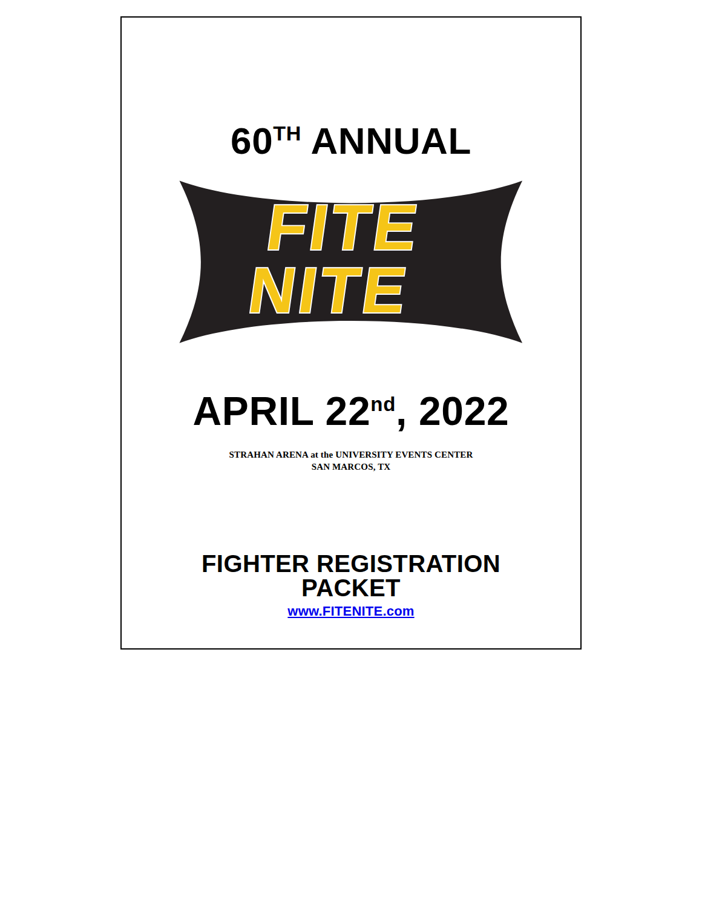60th Annual
FITE NITE
April 22nd, 2022
STRAHAN ARENA at the UNIVERSITY EVENTS CENTER SAN MARCOS, TX
Fighter Registration Packet
www.FITENITE.com